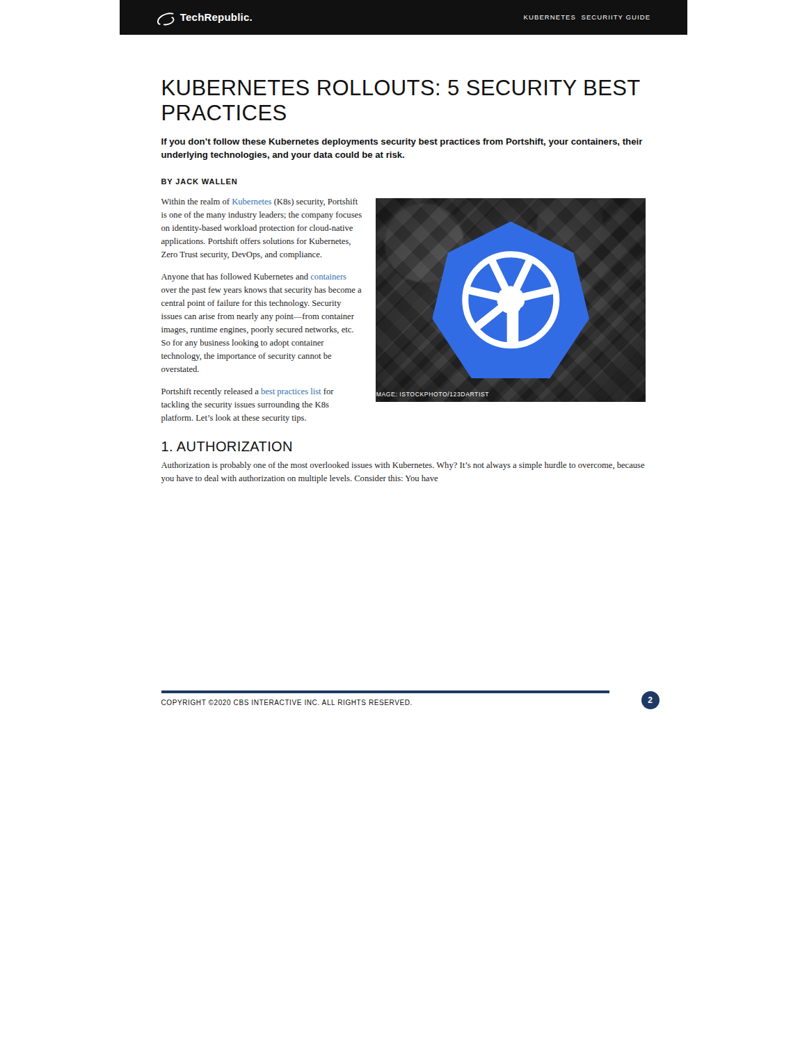TechRepublic.
Kubernetes Securiity Guide
Kubernetes Rollouts: 5 Security Best Practices
If you don’t follow these Kubernetes deployments security best practices from Portshift, your containers, their underlying technologies, and your data could be at risk.
By Jack Wallen
IMAGE: ISTOCKPHOTO/123DARTIST
Within the realm of Kubernetes (K8s) security, Portshift is one of the many industry leaders; the company focuses on identity-based workload protection for cloud-native applications. Portshift offers solutions for Kubernetes, Zero Trust security, DevOps, and compliance.
Anyone that has followed Kubernetes and containers over the past few years knows that security has become a central point of failure for this technology. Security issues can arise from nearly any point—from container images, runtime engines, poorly secured networks, etc. So for any business looking to adopt container technology, the importance of security cannot be overstated.
Portshift recently released a best practices list for tackling the security issues surrounding the K8s platform. Let’s look at these security tips.
1. Authorization
Authorization is probably one of the most overlooked issues with Kubernetes. Why? It’s not always a simple hurdle to overcome, because you have to deal with authorization on multiple levels. Consider this: You have
Copyright ©2020 CBS Interactive Inc. All rights reserved.
2